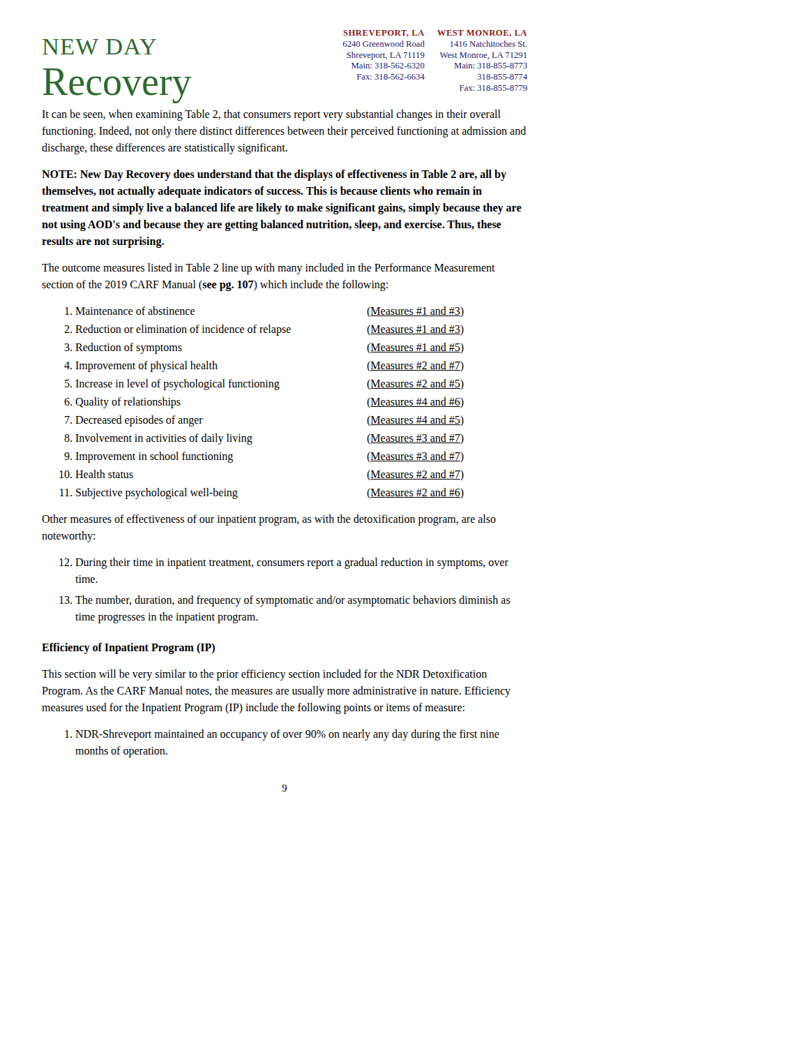NEW DAY
Recovery
| SHREVEPORT, LA | WEST MONROE, LA |
| 6240 Greenwood Road | 1416 Natchitoches St. |
| Shreveport, LA 71119 | West Monroe, LA 71291 |
| Main: 318-562-6320 | Main: 318-855-8773 |
| Fax: 318-562-6634 | 318-855-8774 |
| | Fax: 318-855-8779 |
It can be seen, when examining Table 2, that consumers report very substantial changes in their overall functioning. Indeed, not only there distinct differences between their perceived functioning at admission and discharge, these differences are statistically significant.
NOTE: New Day Recovery does understand that the displays of effectiveness in Table 2 are, all by themselves, not actually adequate indicators of success. This is because clients who remain in treatment and simply live a balanced life are likely to make significant gains, simply because they are not using AOD's and because they are getting balanced nutrition, sleep, and exercise. Thus, these results are not surprising.
The outcome measures listed in Table 2 line up with many included in the Performance Measurement section of the 2019 CARF Manual (see pg. 107) which include the following:
Maintenance of abstinence (Measures #1 and #3)
Reduction or elimination of incidence of relapse (Measures #1 and #3)
Reduction of symptoms (Measures #1 and #5)
Improvement of physical health (Measures #2 and #7)
Increase in level of psychological functioning (Measures #2 and #5)
Quality of relationships (Measures #4 and #6)
Decreased episodes of anger (Measures #4 and #5)
Involvement in activities of daily living (Measures #3 and #7)
Improvement in school functioning (Measures #3 and #7)
Health status (Measures #2 and #7)
Subjective psychological well-being (Measures #2 and #6)
Other measures of effectiveness of our inpatient program, as with the detoxification program, are also noteworthy:
During their time in inpatient treatment, consumers report a gradual reduction in symptoms, over time.
The number, duration, and frequency of symptomatic and/or asymptomatic behaviors diminish as time progresses in the inpatient program.
Efficiency of Inpatient Program (IP)
This section will be very similar to the prior efficiency section included for the NDR Detoxification Program. As the CARF Manual notes, the measures are usually more administrative in nature. Efficiency measures used for the Inpatient Program (IP) include the following points or items of measure:
NDR-Shreveport maintained an occupancy of over 90% on nearly any day during the first nine months of operation.
9